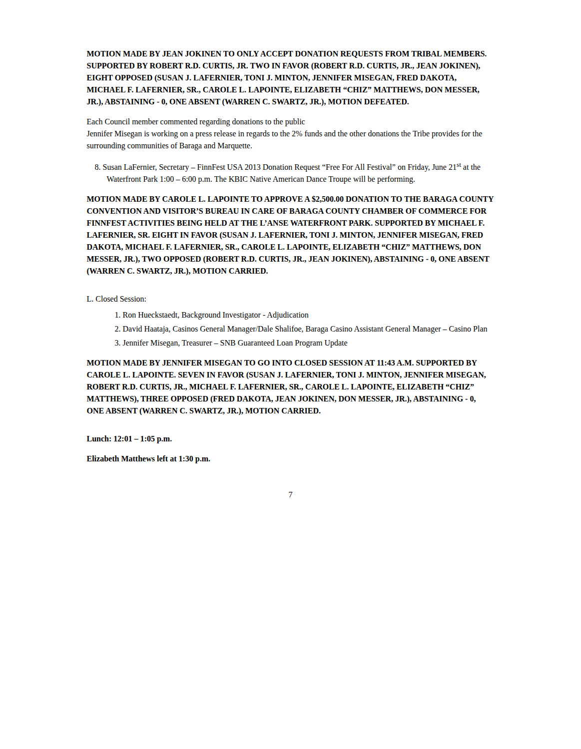Motion made by Jean Jokinen to only accept donation requests from tribal members. Supported by Robert R.D. Curtis, Jr. Two in favor (Robert R.D. Curtis, Jr., Jean Jokinen), eight opposed (Susan J. LaFernier, Toni J. Minton, Jennifer Misegan, Fred Dakota, Michael F. LaFernier, Sr., Carole L. LaPointe, Elizabeth “Chiz” Matthews, Don Messer, Jr.), abstaining - 0, one absent (Warren C. Swartz, Jr.), motion defeated.
Each Council member commented regarding donations to the public
Jennifer Misegan is working on a press release in regards to the 2% funds and the other donations the Tribe provides for the surrounding communities of Baraga and Marquette.
8. Susan LaFernier, Secretary – FinnFest USA 2013 Donation Request “Free For All Festival” on Friday, June 21st at the Waterfront Park 1:00 – 6:00 p.m. The KBIC Native American Dance Troupe will be performing.
Motion made by Carole L. LaPointe to approve a $2,500.00 donation to the Baraga County Convention and Visitor’s Bureau in care of Baraga County Chamber of Commerce for FinnFest activities being held at the L’Anse Waterfront Park. Supported by Michael F. LaFernier, Sr. Eight in favor (Susan J. LaFernier, Toni J. Minton, Jennifer Misegan, Fred Dakota, Michael F. LaFernier, Sr., Carole L. LaPointe, Elizabeth “Chiz” Matthews, Don Messer, Jr.), two opposed (Robert R.D. Curtis, Jr., Jean Jokinen), abstaining - 0, one absent (Warren C. Swartz, Jr.), motion carried.
L. Closed Session:
Ron Hueckstaedt, Background Investigator - Adjudication
David Haataja, Casinos General Manager/Dale Shalifoe, Baraga Casino Assistant General Manager – Casino Plan
Jennifer Misegan, Treasurer – SNB Guaranteed Loan Program Update
Motion made by Jennifer Misegan to go into closed session at 11:43 a.m. Supported by Carole L. LaPointe. Seven in favor (Susan J. LaFernier, Toni J. Minton, Jennifer Misegan, Robert R.D. Curtis, Jr., Michael F. LaFernier, Sr., Carole L. LaPointe, Elizabeth “Chiz” Matthews), three opposed (Fred Dakota, Jean Jokinen, Don Messer, Jr.), abstaining - 0, one absent (Warren C. Swartz, Jr.), motion carried.
Lunch: 12:01 – 1:05 p.m.
Elizabeth Matthews left at 1:30 p.m.
7